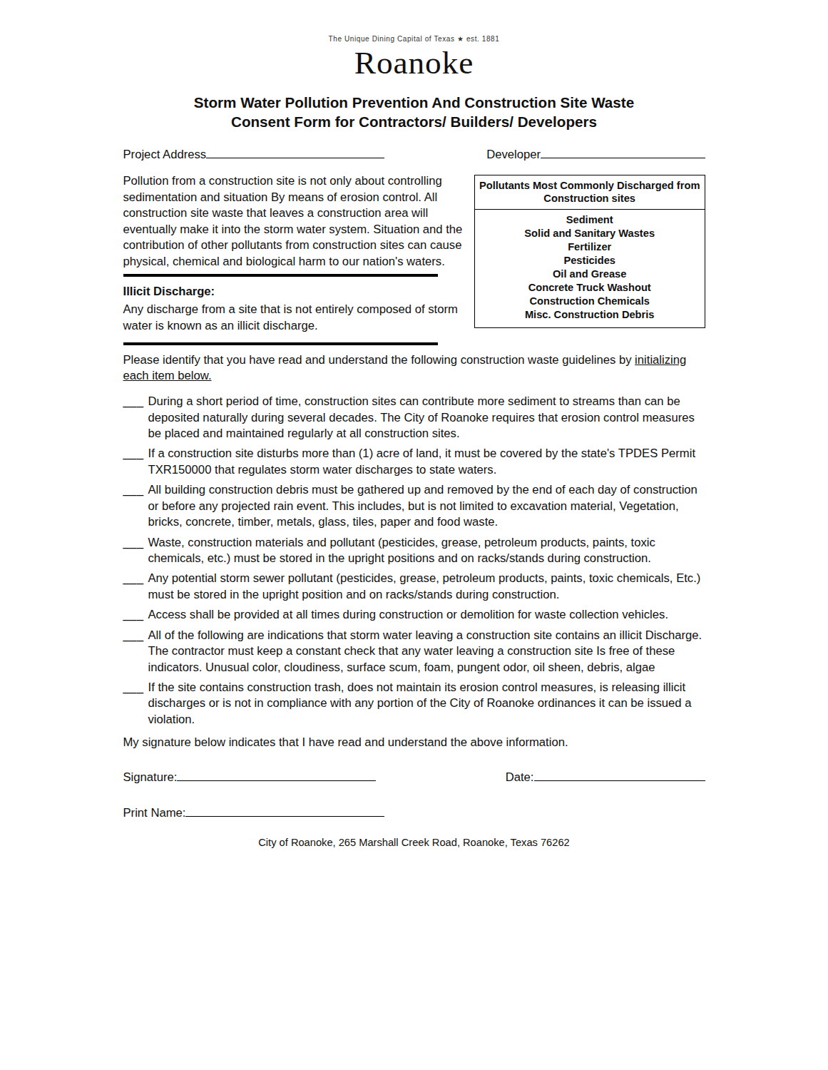The Unique Dining Capital of Texas ★ est. 1881
Roanoke
Storm Water Pollution Prevention And Construction Site Waste
Consent Form for Contractors/ Builders/ Developers
Project Address
Developer
Pollutants Most Commonly Discharged from
Construction sites
Sediment
Solid and Sanitary Wastes
Fertilizer
Pesticides
Oil and Grease
Concrete Truck Washout
Construction Chemicals
Misc. Construction Debris
Pollution from a construction site is not only about controlling sedimentation and situation By means of erosion control. All construction site waste that leaves a construction area will eventually make it into the storm water system. Situation and the contribution of other pollutants from construction sites can cause physical, chemical and biological harm to our nation's waters.
Illicit Discharge:
Any discharge from a site that is not entirely composed of storm water is known as an illicit discharge.
Please identify that you have read and understand the following construction waste guidelines by initializing each item below.
During a short period of time, construction sites can contribute more sediment to streams than can be deposited naturally during several decades. The City of Roanoke requires that erosion control measures be placed and maintained regularly at all construction sites.
If a construction site disturbs more than (1) acre of land, it must be covered by the state's TPDES Permit TXR150000 that regulates storm water discharges to state waters.
All building construction debris must be gathered up and removed by the end of each day of construction or before any projected rain event. This includes, but is not limited to excavation material, Vegetation, bricks, concrete, timber, metals, glass, tiles, paper and food waste.
Waste, construction materials and pollutant (pesticides, grease, petroleum products, paints, toxic chemicals, etc.) must be stored in the upright positions and on racks/stands during construction.
Any potential storm sewer pollutant (pesticides, grease, petroleum products, paints, toxic chemicals, Etc.) must be stored in the upright position and on racks/stands during construction.
Access shall be provided at all times during construction or demolition for waste collection vehicles.
All of the following are indications that storm water leaving a construction site contains an illicit Discharge. The contractor must keep a constant check that any water leaving a construction site Is free of these indicators. Unusual color, cloudiness, surface scum, foam, pungent odor, oil sheen, debris, algae
If the site contains construction trash, does not maintain its erosion control measures, is releasing illicit discharges or is not in compliance with any portion of the City of Roanoke ordinances it can be issued a violation.
My signature below indicates that I have read and understand the above information.
Signature:
Date:
Print Name:
City of Roanoke, 265 Marshall Creek Road, Roanoke, Texas 76262